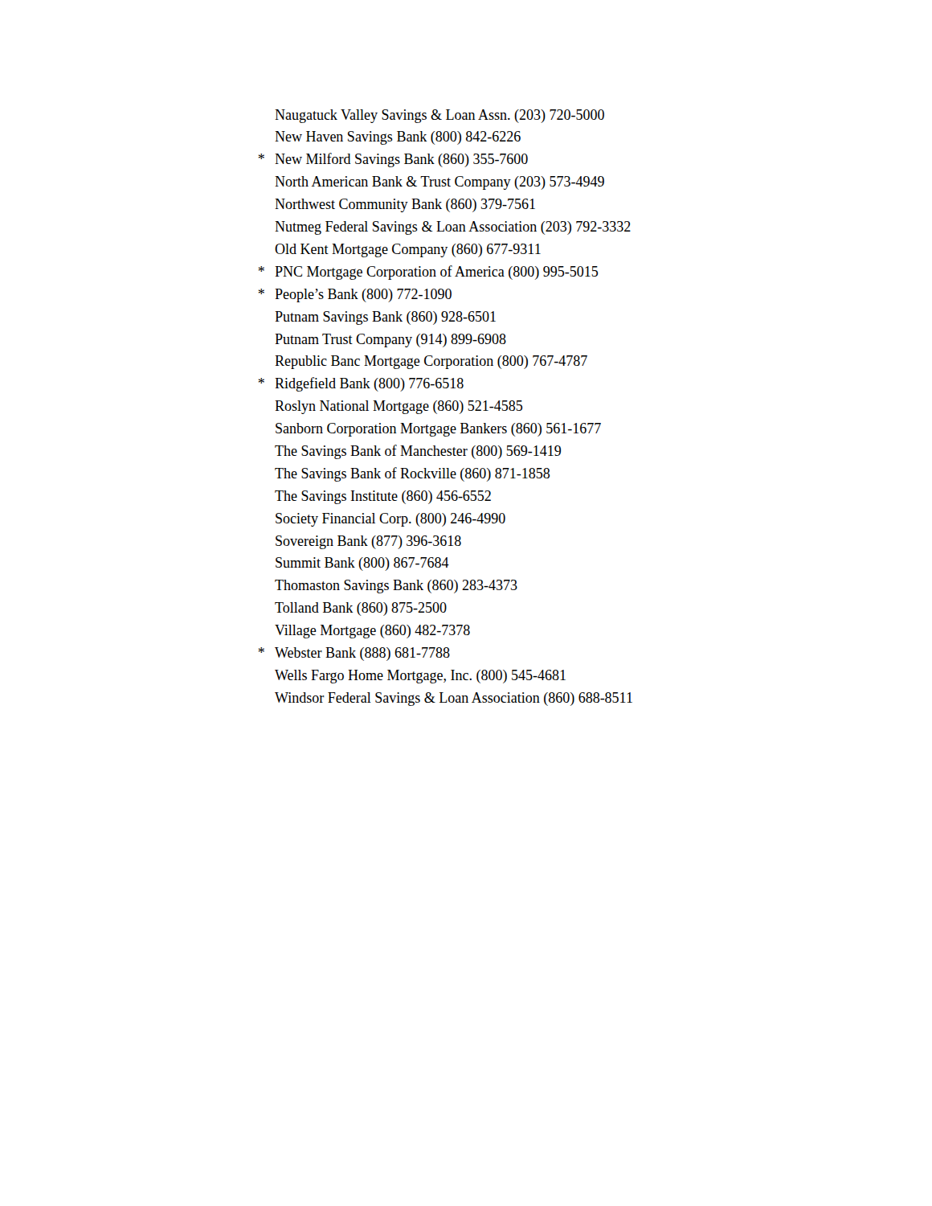Naugatuck Valley Savings & Loan Assn. (203) 720-5000
New Haven Savings Bank (800) 842-6226
New Milford Savings Bank (860) 355-7600
North American Bank & Trust Company (203) 573-4949
Northwest Community Bank (860) 379-7561
Nutmeg Federal Savings & Loan Association (203) 792-3332
Old Kent Mortgage Company (860) 677-9311
PNC Mortgage Corporation of America (800) 995-5015
People’s Bank (800) 772-1090
Putnam Savings Bank (860) 928-6501
Putnam Trust Company (914) 899-6908
Republic Banc Mortgage Corporation (800) 767-4787
Ridgefield Bank (800) 776-6518
Roslyn National Mortgage (860) 521-4585
Sanborn Corporation Mortgage Bankers (860) 561-1677
The Savings Bank of Manchester (800) 569-1419
The Savings Bank of Rockville (860) 871-1858
The Savings Institute (860) 456-6552
Society Financial Corp. (800) 246-4990
Sovereign Bank (877) 396-3618
Summit Bank (800) 867-7684
Thomaston Savings Bank (860) 283-4373
Tolland Bank (860) 875-2500
Village Mortgage (860) 482-7378
Webster Bank (888) 681-7788
Wells Fargo Home Mortgage, Inc. (800) 545-4681
Windsor Federal Savings & Loan Association (860) 688-8511